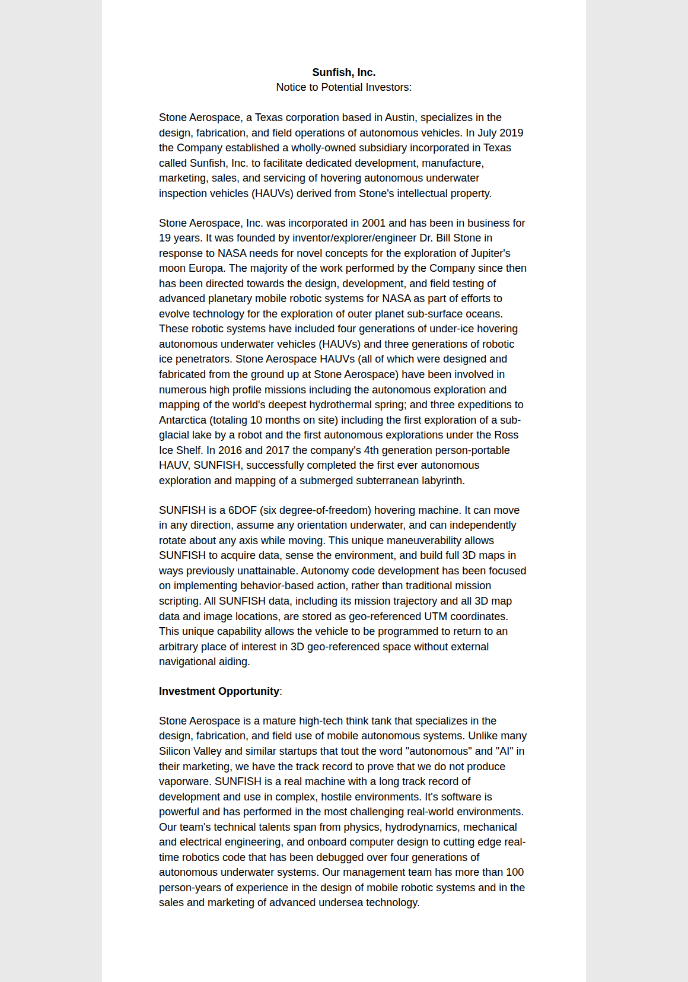Sunfish, Inc.
Notice to Potential Investors:
Stone Aerospace, a Texas corporation based in Austin, specializes in the design, fabrication, and field operations of autonomous vehicles. In July 2019 the Company established a wholly-owned subsidiary incorporated in Texas called Sunfish, Inc. to facilitate dedicated development, manufacture, marketing, sales, and servicing of hovering autonomous underwater inspection vehicles (HAUVs) derived from Stone's intellectual property.
Stone Aerospace, Inc. was incorporated in 2001 and has been in business for 19 years. It was founded by inventor/explorer/engineer Dr. Bill Stone in response to NASA needs for novel concepts for the exploration of Jupiter's moon Europa. The majority of the work performed by the Company since then has been directed towards the design, development, and field testing of advanced planetary mobile robotic systems for NASA as part of efforts to evolve technology for the exploration of outer planet sub-surface oceans. These robotic systems have included four generations of under-ice hovering autonomous underwater vehicles (HAUVs) and three generations of robotic ice penetrators. Stone Aerospace HAUVs (all of which were designed and fabricated from the ground up at Stone Aerospace) have been involved in numerous high profile missions including the autonomous exploration and mapping of the world's deepest hydrothermal spring; and three expeditions to Antarctica (totaling 10 months on site) including the first exploration of a sub-glacial lake by a robot and the first autonomous explorations under the Ross Ice Shelf. In 2016 and 2017 the company's 4th generation person-portable HAUV, SUNFISH, successfully completed the first ever autonomous exploration and mapping of a submerged subterranean labyrinth.
SUNFISH is a 6DOF (six degree-of-freedom) hovering machine. It can move in any direction, assume any orientation underwater, and can independently rotate about any axis while moving. This unique maneuverability allows SUNFISH to acquire data, sense the environment, and build full 3D maps in ways previously unattainable. Autonomy code development has been focused on implementing behavior-based action, rather than traditional mission scripting. All SUNFISH data, including its mission trajectory and all 3D map data and image locations, are stored as geo-referenced UTM coordinates. This unique capability allows the vehicle to be programmed to return to an arbitrary place of interest in 3D geo-referenced space without external navigational aiding.
Investment Opportunity:
Stone Aerospace is a mature high-tech think tank that specializes in the design, fabrication, and field use of mobile autonomous systems. Unlike many Silicon Valley and similar startups that tout the word "autonomous" and "AI" in their marketing, we have the track record to prove that we do not produce vaporware. SUNFISH is a real machine with a long track record of development and use in complex, hostile environments. It's software is powerful and has performed in the most challenging real-world environments. Our team's technical talents span from physics, hydrodynamics, mechanical and electrical engineering, and onboard computer design to cutting edge real-time robotics code that has been debugged over four generations of autonomous underwater systems. Our management team has more than 100 person-years of experience in the design of mobile robotic systems and in the sales and marketing of advanced undersea technology.